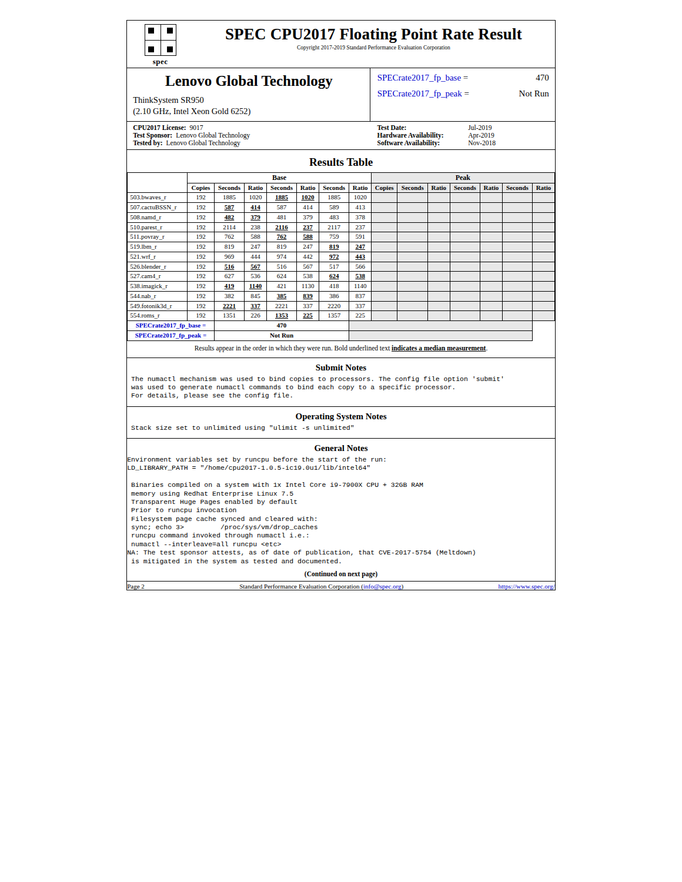spec
SPEC CPU2017 Floating Point Rate Result
Copyright 2017-2019 Standard Performance Evaluation Corporation
Lenovo Global Technology
ThinkSystem SR950
(2.10 GHz, Intel Xeon Gold 6252)
SPECrate2017_fp_base = 470
SPECrate2017_fp_peak = Not Run
CPU2017 License: 9017
Test Sponsor: Lenovo Global Technology
Tested by: Lenovo Global Technology
Test Date: Jul-2019
Hardware Availability: Apr-2019
Software Availability: Nov-2018
Results Table
| | Base | Peak |
| --- | --- | --- |
| Copies | Seconds | Ratio | Seconds | Ratio | Seconds | Ratio | Copies | Seconds | Ratio | Seconds | Ratio | Seconds | Ratio |
| 503.bwaves_r | 192 | 1885 | 1020 | 1885 | 1020 | 1885 | 1020 | | | | | | | |
| 507.cactuBSSN_r | 192 | 587 | 414 | 587 | 414 | 589 | 413 | | | | | | | |
| 508.namd_r | 192 | 482 | 379 | 481 | 379 | 483 | 378 | | | | | | | |
| 510.parest_r | 192 | 2114 | 238 | 2116 | 237 | 2117 | 237 | | | | | | | |
| 511.povray_r | 192 | 762 | 588 | 762 | 588 | 759 | 591 | | | | | | | |
| 519.lbm_r | 192 | 819 | 247 | 819 | 247 | 819 | 247 | | | | | | | |
| 521.wrf_r | 192 | 969 | 444 | 974 | 442 | 972 | 443 | | | | | | | |
| 526.blender_r | 192 | 516 | 567 | 516 | 567 | 517 | 566 | | | | | | | |
| 527.cam4_r | 192 | 627 | 536 | 624 | 538 | 624 | 538 | | | | | | | |
| 538.imagick_r | 192 | 419 | 1140 | 421 | 1130 | 418 | 1140 | | | | | | | |
| 544.nab_r | 192 | 382 | 845 | 385 | 839 | 386 | 837 | | | | | | | |
| 549.fotonik3d_r | 192 | 2221 | 337 | 2221 | 337 | 2220 | 337 | | | | | | | |
| 554.roms_r | 192 | 1351 | 226 | 1353 | 225 | 1357 | 225 | | | | | | | |
| SPECrate2017_fp_base = | 470 | |
| SPECrate2017_fp_peak = | Not Run | |
Results appear in the order in which they were run. Bold underlined text indicates a median measurement.
Submit Notes
 The numactl mechanism was used to bind copies to processors. The config file option 'submit'
 was used to generate numactl commands to bind each copy to a specific processor.
 For details, please see the config file.
Operating System Notes
 Stack size set to unlimited using "ulimit -s unlimited"
General Notes
Environment variables set by runcpu before the start of the run:
LD_LIBRARY_PATH = "/home/cpu2017-1.0.5-ic19.0u1/lib/intel64"

 Binaries compiled on a system with 1x Intel Core i9-7900X CPU + 32GB RAM
 memory using Redhat Enterprise Linux 7.5
 Transparent Huge Pages enabled by default
 Prior to runcpu invocation
 Filesystem page cache synced and cleared with:
 sync; echo 3>         /proc/sys/vm/drop_caches
 runcpu command invoked through numactl i.e.:
 numactl --interleave=all runcpu <etc>
NA: The test sponsor attests, as of date of publication, that CVE-2017-5754 (Meltdown)
 is mitigated in the system as tested and documented.
(Continued on next page)
Page 2
Standard Performance Evaluation Corporation (info@spec.org)
https://www.spec.org/